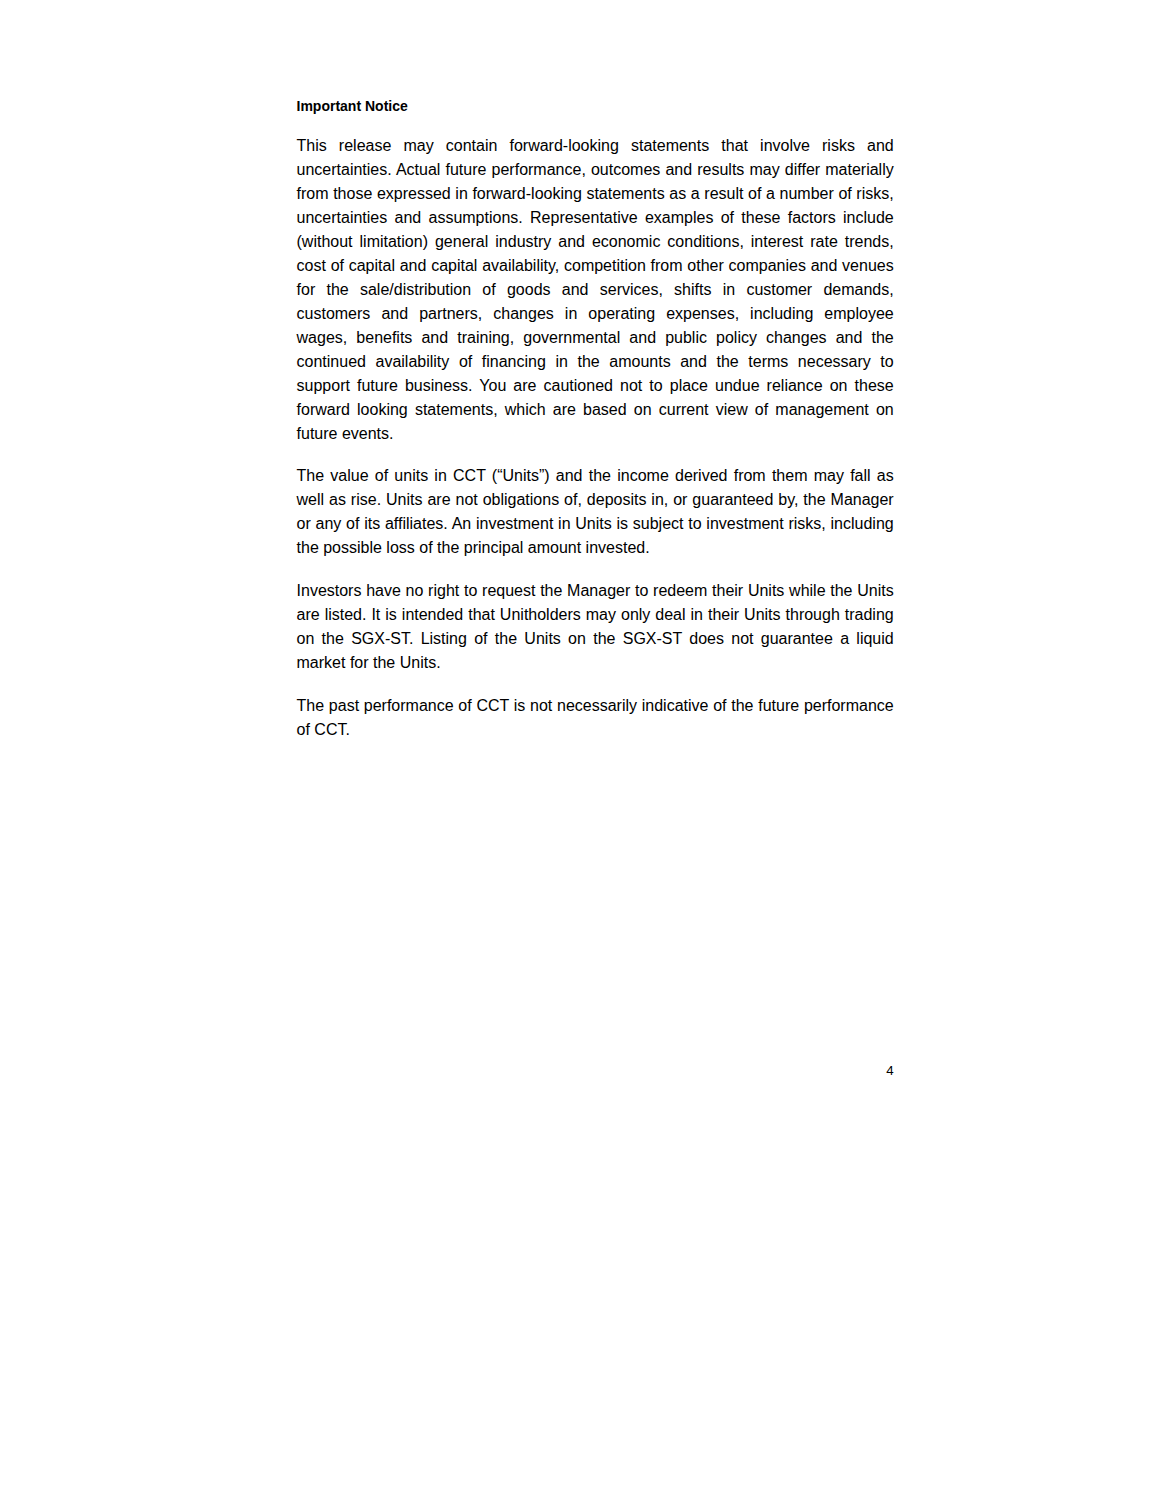Important Notice
This release may contain forward-looking statements that involve risks and uncertainties. Actual future performance, outcomes and results may differ materially from those expressed in forward-looking statements as a result of a number of risks, uncertainties and assumptions. Representative examples of these factors include (without limitation) general industry and economic conditions, interest rate trends, cost of capital and capital availability, competition from other companies and venues for the sale/distribution of goods and services, shifts in customer demands, customers and partners, changes in operating expenses, including employee wages, benefits and training, governmental and public policy changes and the continued availability of financing in the amounts and the terms necessary to support future business. You are cautioned not to place undue reliance on these forward looking statements, which are based on current view of management on future events.
The value of units in CCT (“Units”) and the income derived from them may fall as well as rise. Units are not obligations of, deposits in, or guaranteed by, the Manager or any of its affiliates. An investment in Units is subject to investment risks, including the possible loss of the principal amount invested.
Investors have no right to request the Manager to redeem their Units while the Units are listed. It is intended that Unitholders may only deal in their Units through trading on the SGX-ST. Listing of the Units on the SGX-ST does not guarantee a liquid market for the Units.
The past performance of CCT is not necessarily indicative of the future performance of CCT.
4